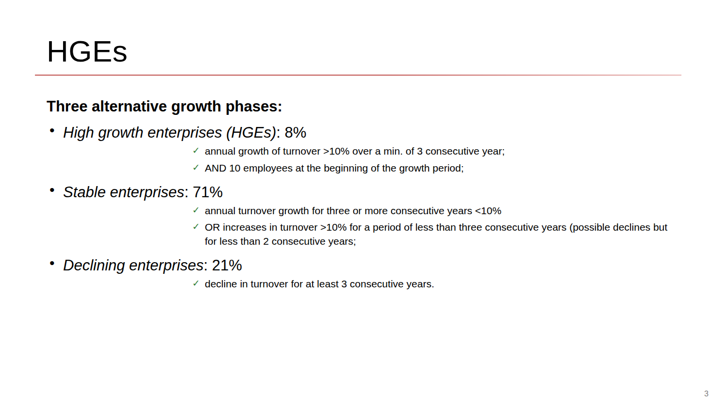HGEs
Three alternative growth phases:
High growth enterprises (HGEs): 8%
annual growth of turnover >10% over a min. of 3 consecutive year;
AND 10 employees at the beginning of the growth period;
Stable enterprises: 71%
annual turnover growth for three or more consecutive years <10%
OR increases in turnover >10% for a period of less than three consecutive years (possible declines but for less than 2 consecutive years;
Declining enterprises: 21%
decline in turnover for at least 3 consecutive years.
3